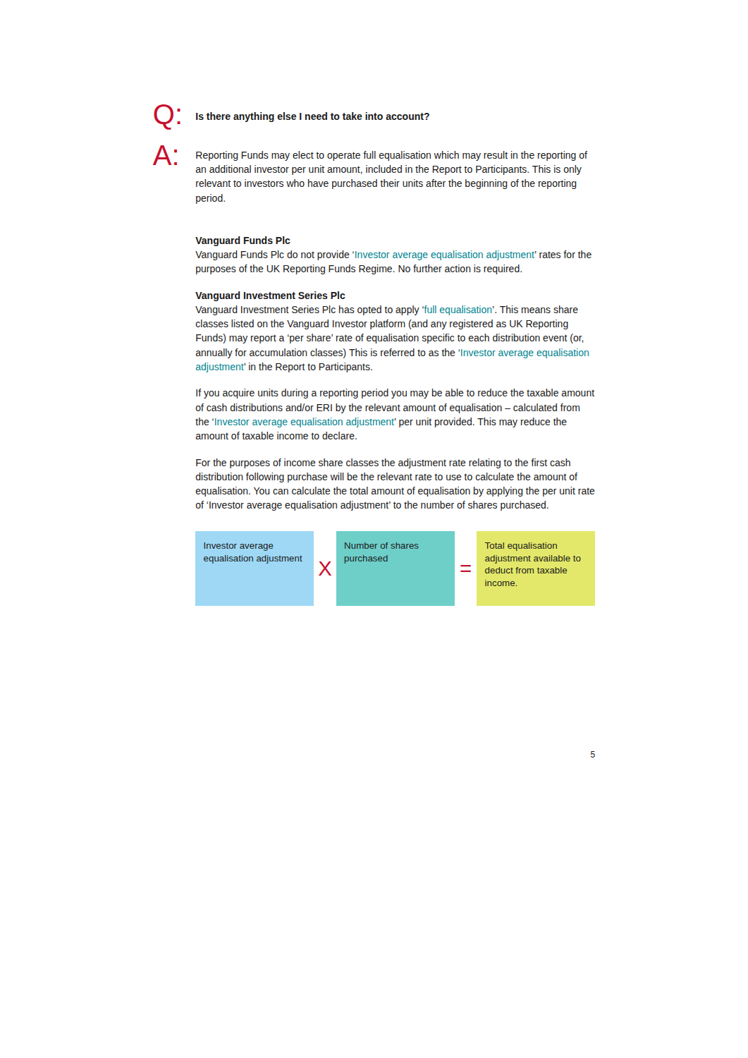Q:
Is there anything else I need to take into account?
A:
Reporting Funds may elect to operate full equalisation which may result in the reporting of an additional investor per unit amount, included in the Report to Participants. This is only relevant to investors who have purchased their units after the beginning of the reporting period.
Vanguard Funds Plc
Vanguard Funds Plc do not provide ‘Investor average equalisation adjustment’ rates for the purposes of the UK Reporting Funds Regime. No further action is required.
Vanguard Investment Series Plc
Vanguard Investment Series Plc has opted to apply ‘full equalisation’. This means share classes listed on the Vanguard Investor platform (and any registered as UK Reporting Funds) may report a ‘per share’ rate of equalisation specific to each distribution event (or, annually for accumulation classes) This is referred to as the ‘Investor average equalisation adjustment’ in the Report to Participants.
If you acquire units during a reporting period you may be able to reduce the taxable amount of cash distributions and/or ERI by the relevant amount of equalisation – calculated from the ‘Investor average equalisation adjustment’ per unit provided. This may reduce the amount of taxable income to declare.
For the purposes of income share classes the adjustment rate relating to the first cash distribution following purchase will be the relevant rate to use to calculate the amount of equalisation. You can calculate the total amount of equalisation by applying the per unit rate of ‘Investor average equalisation adjustment’ to the number of shares purchased.
Investor average equalisation adjustment
X
Number of shares purchased
=
Total equalisation adjustment available to deduct from taxable income.
5